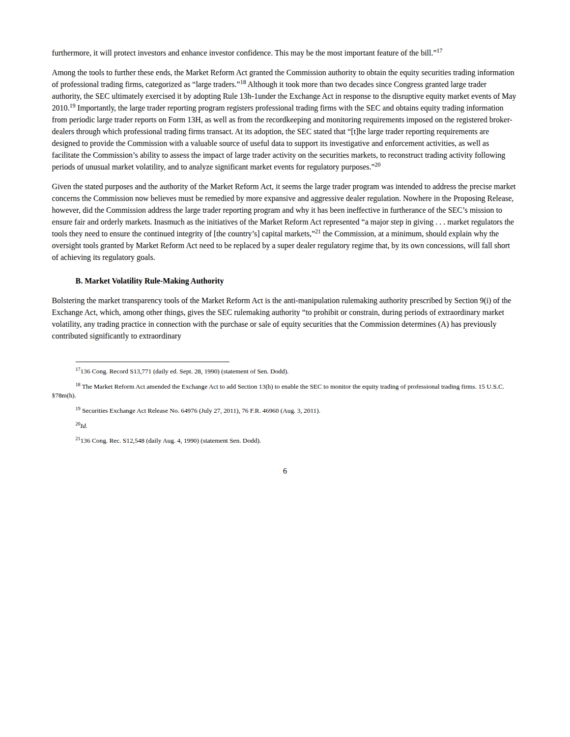furthermore, it will protect investors and enhance investor confidence. This may be the most important feature of the bill.”17
Among the tools to further these ends, the Market Reform Act granted the Commission authority to obtain the equity securities trading information of professional trading firms, categorized as “large traders.”18 Although it took more than two decades since Congress granted large trader authority, the SEC ultimately exercised it by adopting Rule 13h-1under the Exchange Act in response to the disruptive equity market events of May 2010.19 Importantly, the large trader reporting program registers professional trading firms with the SEC and obtains equity trading information from periodic large trader reports on Form 13H, as well as from the recordkeeping and monitoring requirements imposed on the registered broker-dealers through which professional trading firms transact. At its adoption, the SEC stated that “[t]he large trader reporting requirements are designed to provide the Commission with a valuable source of useful data to support its investigative and enforcement activities, as well as facilitate the Commission’s ability to assess the impact of large trader activity on the securities markets, to reconstruct trading activity following periods of unusual market volatility, and to analyze significant market events for regulatory purposes.”20
Given the stated purposes and the authority of the Market Reform Act, it seems the large trader program was intended to address the precise market concerns the Commission now believes must be remedied by more expansive and aggressive dealer regulation. Nowhere in the Proposing Release, however, did the Commission address the large trader reporting program and why it has been ineffective in furtherance of the SEC’s mission to ensure fair and orderly markets. Inasmuch as the initiatives of the Market Reform Act represented “a major step in giving . . . market regulators the tools they need to ensure the continued integrity of [the country’s] capital markets,”21 the Commission, at a minimum, should explain why the oversight tools granted by Market Reform Act need to be replaced by a super dealer regulatory regime that, by its own concessions, will fall short of achieving its regulatory goals.
B. Market Volatility Rule-Making Authority
Bolstering the market transparency tools of the Market Reform Act is the anti-manipulation rulemaking authority prescribed by Section 9(i) of the Exchange Act, which, among other things, gives the SEC rulemaking authority “to prohibit or constrain, during periods of extraordinary market volatility, any trading practice in connection with the purchase or sale of equity securities that the Commission determines (A) has previously contributed significantly to extraordinary
17136 Cong. Record S13,771 (daily ed. Sept. 28, 1990) (statement of Sen. Dodd).
18 The Market Reform Act amended the Exchange Act to add Section 13(h) to enable the SEC to monitor the equity trading of professional trading firms. 15 U.S.C. §78m(h).
19 Securities Exchange Act Release No. 64976 (July 27, 2011), 76 F.R. 46960 (Aug. 3, 2011).
20Id.
21136 Cong. Rec. S12,548 (daily Aug. 4, 1990) (statement Sen. Dodd).
6